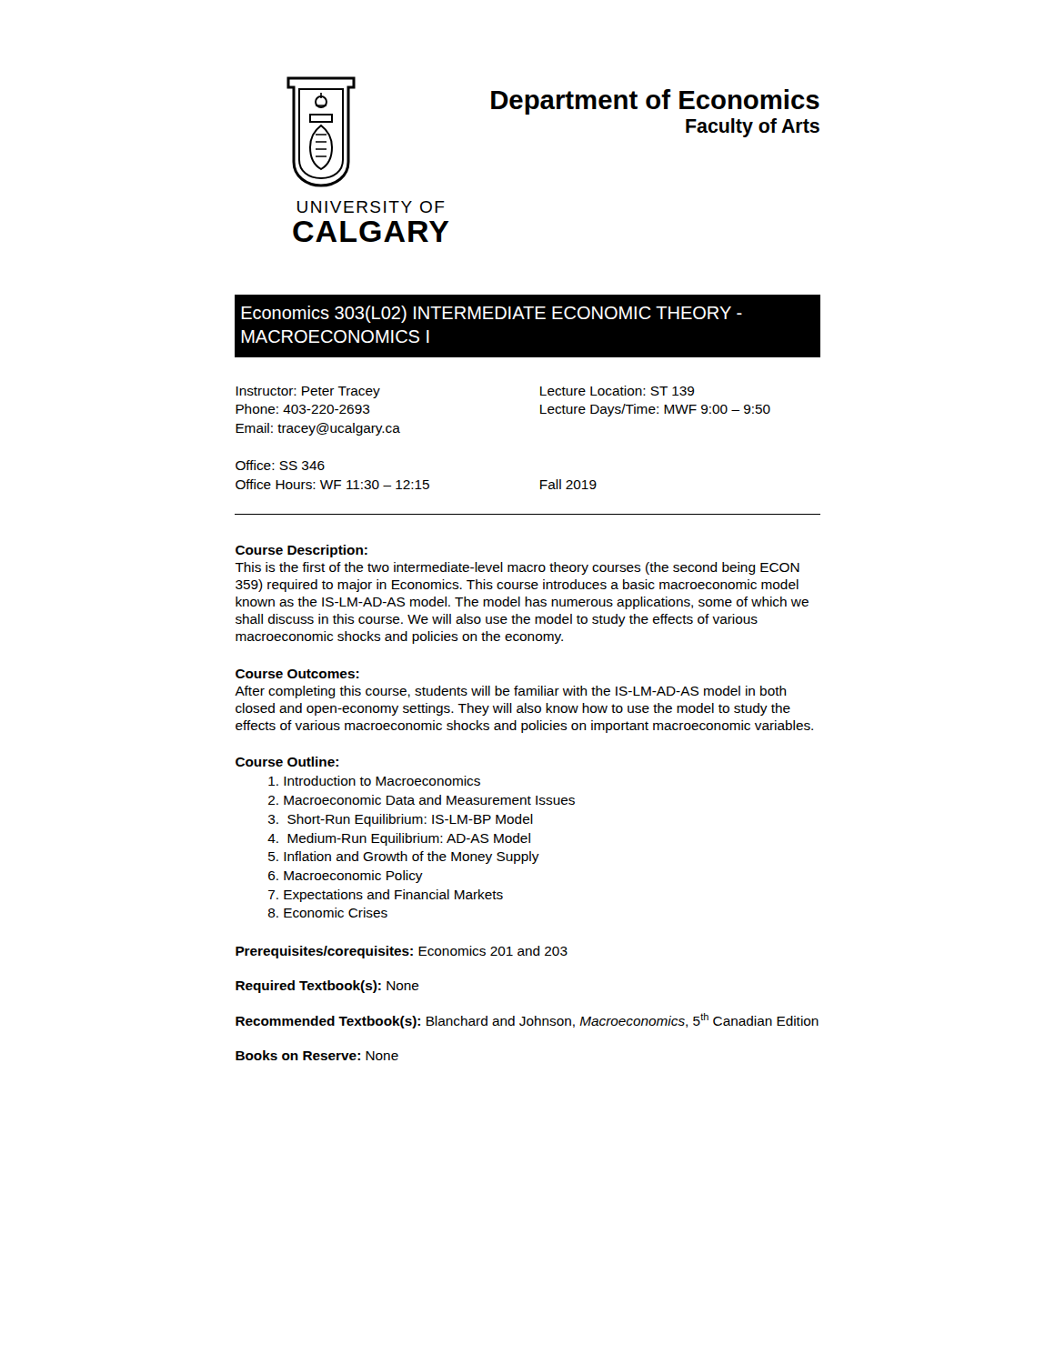UNIVERSITY OF CALGARY
Department of Economics
Faculty of Arts
Economics 303(L02) INTERMEDIATE ECONOMIC THEORY - MACROECONOMICS I
| Instructor: Peter Tracey | Lecture Location: ST 139 |
| Phone: 403-220-2693 | Lecture Days/Time: MWF 9:00 – 9:50 |
| Email: tracey@ucalgary.ca | |
| Office: SS 346 | |
| Office Hours: WF 11:30 – 12:15 | Fall 2019 |
Course Description:
This is the first of the two intermediate-level macro theory courses (the second being ECON 359) required to major in Economics. This course introduces a basic macroeconomic model known as the IS-LM-AD-AS model. The model has numerous applications, some of which we shall discuss in this course. We will also use the model to study the effects of various macroeconomic shocks and policies on the economy.
Course Outcomes:
After completing this course, students will be familiar with the IS-LM-AD-AS model in both closed and open-economy settings. They will also know how to use the model to study the effects of various macroeconomic shocks and policies on important macroeconomic variables.
Course Outline:
Introduction to Macroeconomics
Macroeconomic Data and Measurement Issues
Short-Run Equilibrium: IS-LM-BP Model
Medium-Run Equilibrium: AD-AS Model
Inflation and Growth of the Money Supply
Macroeconomic Policy
Expectations and Financial Markets
Economic Crises
Prerequisites/corequisites: Economics 201 and 203
Required Textbook(s): None
Recommended Textbook(s): Blanchard and Johnson, Macroeconomics, 5th Canadian Edition
Books on Reserve: None